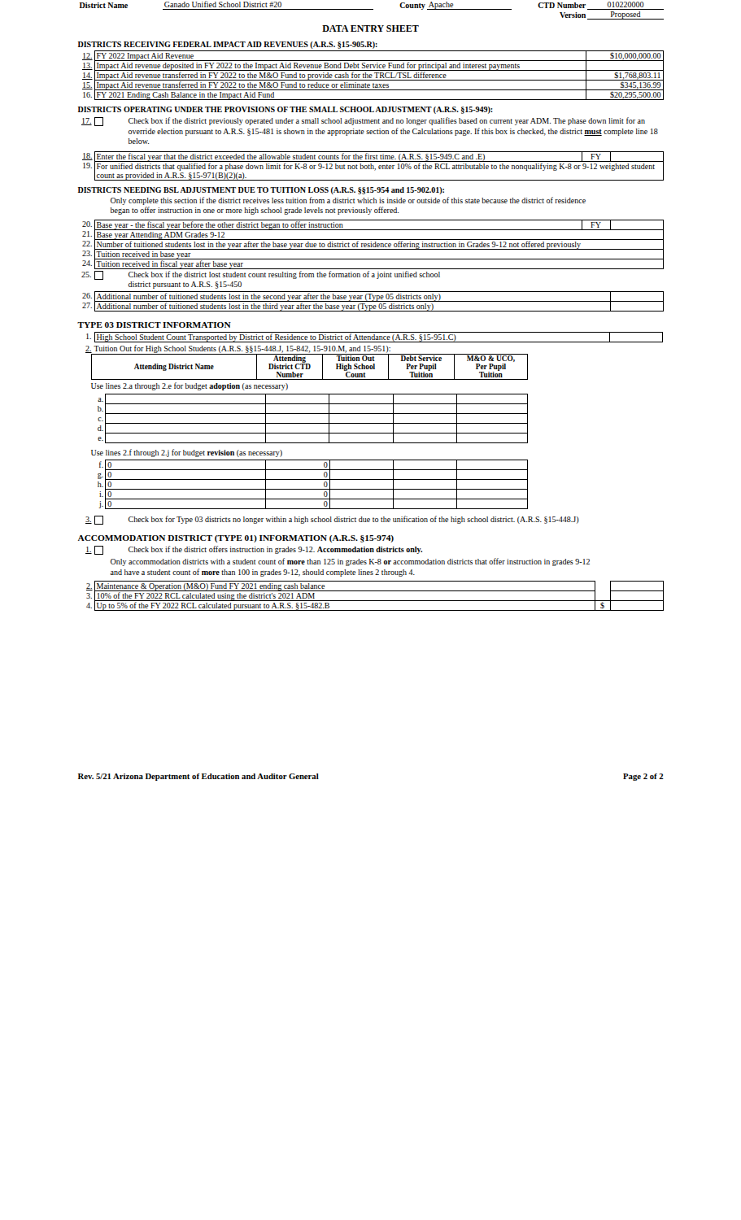| District Name | Ganado Unified School District #20 | County | Apache | CTD Number | 010220000 |
| | Version | Proposed |
DATA ENTRY SHEET
DISTRICTS RECEIVING FEDERAL IMPACT AID REVENUES (A.R.S. §15-905.R):
| 12. | FY 2022 Impact Aid Revenue | $10,000,000.00 |
| 13. | Impact Aid revenue deposited in FY 2022 to the Impact Aid Revenue Bond Debt Service Fund for principal and interest payments | |
| 14. | Impact Aid revenue transferred in FY 2022 to the M&O Fund to provide cash for the TRCL/TSL difference | $1,768,803.11 |
| 15. | Impact Aid revenue transferred in FY 2022 to the M&O Fund to reduce or eliminate taxes | $345,136.99 |
| 16. | FY 2021 Ending Cash Balance in the Impact Aid Fund | $20,295,500.00 |
DISTRICTS OPERATING UNDER THE PROVISIONS OF THE SMALL SCHOOL ADJUSTMENT (A.R.S. §15-949):
| 17. | | Check box if the district previously operated under a small school adjustment and no longer qualifies based on current year ADM. The phase down limit for an override election pursuant to A.R.S. §15-481 is shown in the appropriate section of the Calculations page. If this box is checked, the district must complete line 18 below. |
| 18. | Enter the fiscal year that the district exceeded the allowable student counts for the first time. (A.R.S. §15-949.C and .E) | FY | |
| 19. | For unified districts that qualified for a phase down limit for K-8 or 9-12 but not both, enter 10% of the RCL attributable to the nonqualifying K-8 or 9-12 weighted student count as provided in A.R.S. §15-971(B)(2)(a). |
DISTRICTS NEEDING BSL ADJUSTMENT DUE TO TUITION LOSS (A.R.S. §§15-954 and 15-902.01):
Only complete this section if the district receives less tuition from a district which is inside or outside of this state because the district of residence began to offer instruction in one or more high school grade levels not previously offered.
| 20. | Base year - the fiscal year before the other district began to offer instruction | FY | |
| 21. | Base year Attending ADM Grades 9-12 |
| 22. | Number of tuitioned students lost in the year after the base year due to district of residence offering instruction in Grades 9-12 not offered previously |
| 23. | Tuition received in base year |
| 24. | Tuition received in fiscal year after base year |
| 25. | | Check box if the district lost student count resulting from the formation of a joint unified school district pursuant to A.R.S. §15-450 |
| 26. | Additional number of tuitioned students lost in the second year after the base year (Type 05 districts only) | |
| 27. | Additional number of tuitioned students lost in the third year after the base year (Type 05 districts only) | |
TYPE 03 DISTRICT INFORMATION
| 1. | / High School Student Count Transported by District of Residence to District of Attendance (A.R.S. §15-951.C) / / |
| 2. | Tuition Out for High School Students (A.R.S. §§15-448.J, 15-842, 15-910.M, and 15-951): |
| Attending District Name | Attending District CTD Number | Tuition Out High School Count | Debt Service Per Pupil Tuition | M&O & UCO, Per Pupil Tuition |
| --- | --- | --- | --- | --- |
Use lines 2.a through 2.e for budget adoption (as necessary)
| a. | | | | | |
| b. | | | | | |
| c. | | | | | |
| d. | | | | | |
| e. | | | | | |
Use lines 2.f through 2.j for budget revision (as necessary)
| f. | 0 | 0 | | | |
| g. | 0 | 0 | | | |
| h. | 0 | 0 | | | |
| i. | 0 | 0 | | | |
| j. | 0 | 0 | | | |
| 3. | | Check box for Type 03 districts no longer within a high school district due to the unification of the high school district. (A.R.S. §15-448.J) |
ACCOMMODATION DISTRICT (TYPE 01) INFORMATION (A.R.S. §15-974)
| 1. | | Check box if the district offers instruction in grades 9-12. Accommodation districts only. |
Only accommodation districts with a student count of more than 125 in grades K-8 or accommodation districts that offer instruction in grades 9-12 and have a student count of more than 100 in grades 9-12, should complete lines 2 through 4.
| 2. | Maintenance & Operation (M&O) Fund FY 2021 ending cash balance | | |
| 3. | 10% of the FY 2022 RCL calculated using the district's 2021 ADM | | |
| 4. | Up to 5% of the FY 2022 RCL calculated pursuant to A.R.S. §15-482.B | $ | |
Rev. 5/21 Arizona Department of Education and Auditor General Page 2 of 2